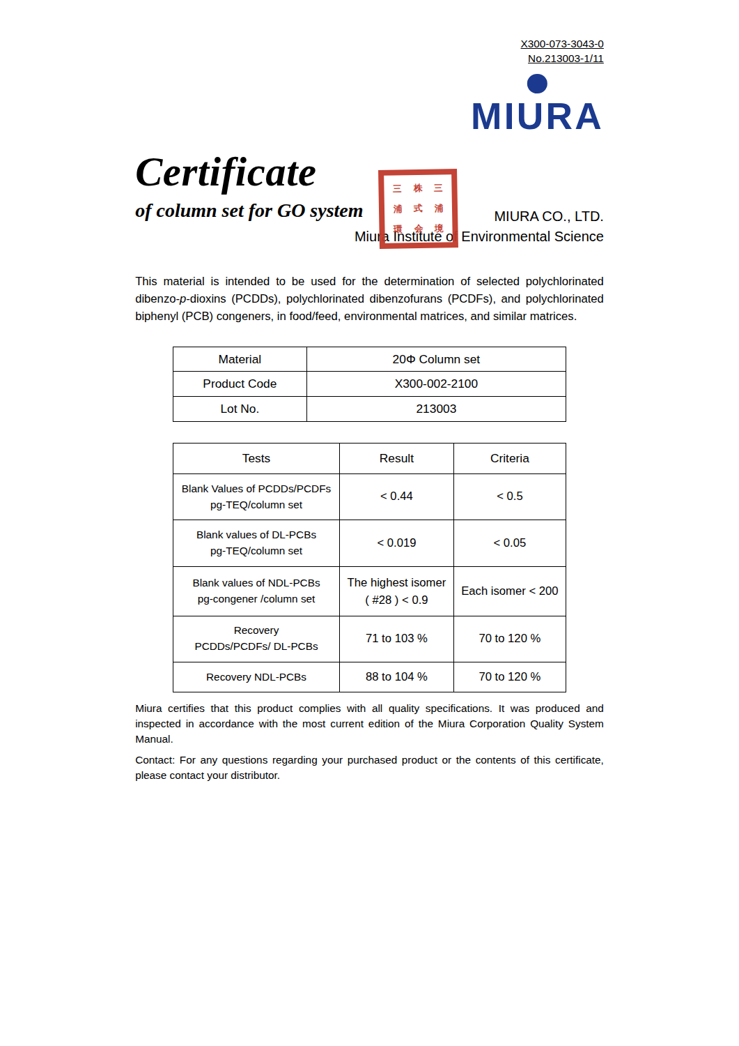X300-073-3043-0
No.213003-1/11
MIURA
Certificate
of column set for GO system
三株三 浦式浦 環会境
MIURA CO., LTD.
Miura Institute of Environmental Science
This material is intended to be used for the determination of selected polychlorinated dibenzo-p-dioxins (PCDDs), polychlorinated dibenzofurans (PCDFs), and polychlorinated biphenyl (PCB) congeners, in food/feed, environmental matrices, and similar matrices.
| Material | 20Φ Column set |
| Product Code | X300-002-2100 |
| Lot No. | 213003 |
| Tests | Result | Criteria |
| --- | --- | --- |
| Blank Values of PCDDs/PCDFs pg-TEQ/column set | < 0.44 | < 0.5 |
| Blank values of DL-PCBs pg-TEQ/column set | < 0.019 | < 0.05 |
| Blank values of NDL-PCBs pg-congener /column set | The highest isomer ( #28 ) < 0.9 | Each isomer < 200 |
| Recovery PCDDs/PCDFs/ DL-PCBs | 71 to 103 % | 70 to 120 % |
| Recovery NDL-PCBs | 88 to 104 % | 70 to 120 % |
Miura certifies that this product complies with all quality specifications. It was produced and inspected in accordance with the most current edition of the Miura Corporation Quality System Manual.
Contact: For any questions regarding your purchased product or the contents of this certificate, please contact your distributor.